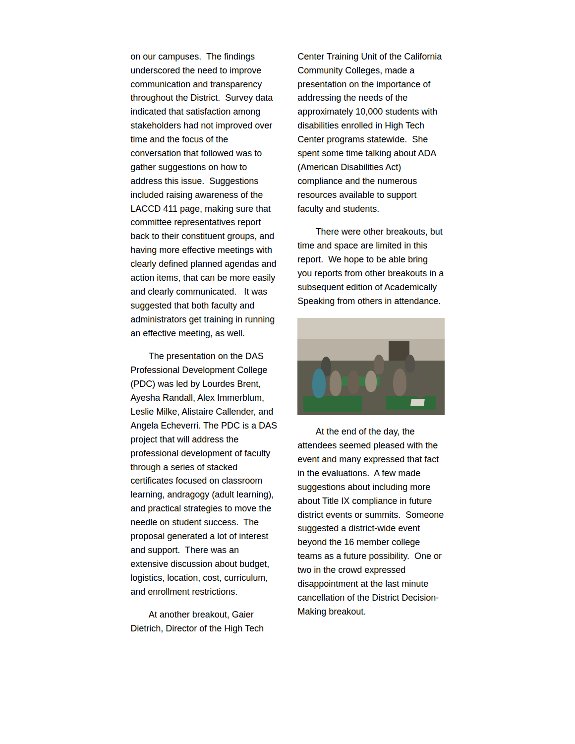on our campuses. The findings underscored the need to improve communication and transparency throughout the District. Survey data indicated that satisfaction among stakeholders had not improved over time and the focus of the conversation that followed was to gather suggestions on how to address this issue. Suggestions included raising awareness of the LACCD 411 page, making sure that committee representatives report back to their constituent groups, and having more effective meetings with clearly defined planned agendas and action items, that can be more easily and clearly communicated. It was suggested that both faculty and administrators get training in running an effective meeting, as well.
The presentation on the DAS Professional Development College (PDC) was led by Lourdes Brent, Ayesha Randall, Alex Immerblum, Leslie Milke, Alistaire Callender, and Angela Echeverri. The PDC is a DAS project that will address the professional development of faculty through a series of stacked certificates focused on classroom learning, andragogy (adult learning), and practical strategies to move the needle on student success. The proposal generated a lot of interest and support. There was an extensive discussion about budget, logistics, location, cost, curriculum, and enrollment restrictions.
At another breakout, Gaier Dietrich, Director of the High Tech Center Training Unit of the California Community Colleges, made a presentation on the importance of addressing the needs of the approximately 10,000 students with disabilities enrolled in High Tech Center programs statewide. She spent some time talking about ADA (American Disabilities Act) compliance and the numerous resources available to support faculty and students.
There were other breakouts, but time and space are limited in this report. We hope to be able bring you reports from other breakouts in a subsequent edition of Academically Speaking from others in attendance.
At the end of the day, the attendees seemed pleased with the event and many expressed that fact in the evaluations. A few made suggestions about including more about Title IX compliance in future district events or summits. Someone suggested a district-wide event beyond the 16 member college teams as a future possibility. One or two in the crowd expressed disappointment at the last minute cancellation of the District Decision-Making breakout.